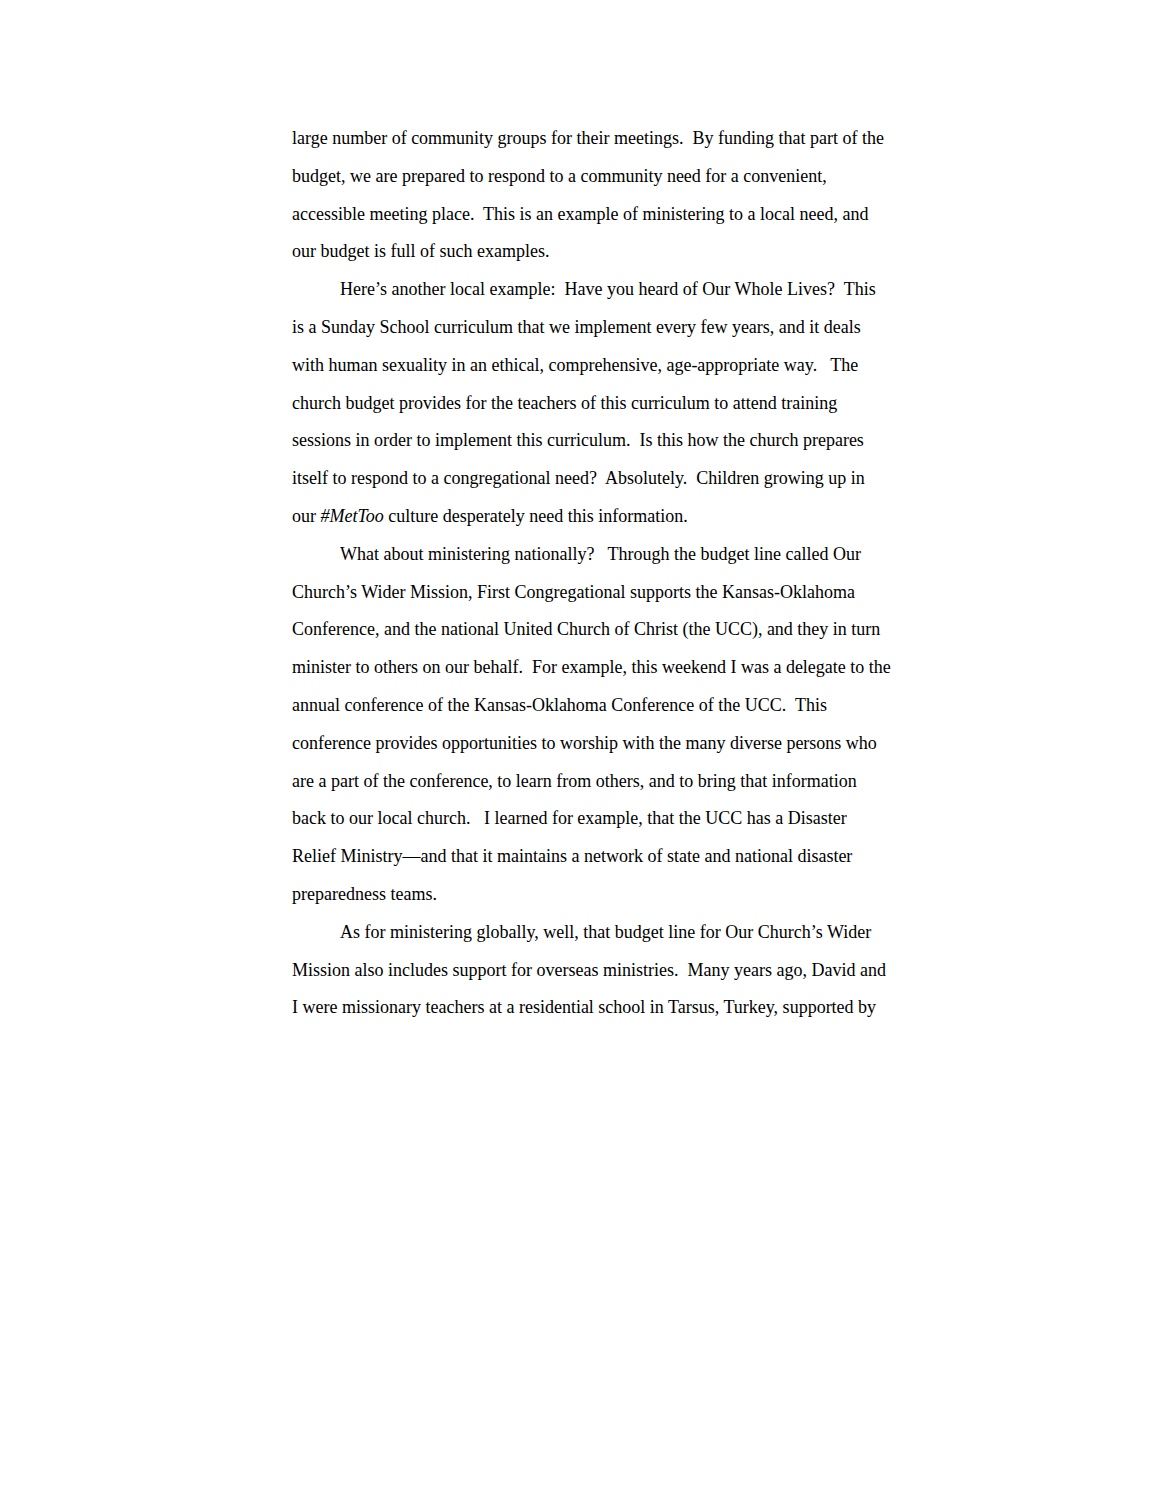large number of community groups for their meetings. By funding that part of the budget, we are prepared to respond to a community need for a convenient, accessible meeting place. This is an example of ministering to a local need, and our budget is full of such examples.
Here’s another local example: Have you heard of Our Whole Lives? This is a Sunday School curriculum that we implement every few years, and it deals with human sexuality in an ethical, comprehensive, age-appropriate way. The church budget provides for the teachers of this curriculum to attend training sessions in order to implement this curriculum. Is this how the church prepares itself to respond to a congregational need? Absolutely. Children growing up in our #MetToo culture desperately need this information.
What about ministering nationally? Through the budget line called Our Church’s Wider Mission, First Congregational supports the Kansas-Oklahoma Conference, and the national United Church of Christ (the UCC), and they in turn minister to others on our behalf. For example, this weekend I was a delegate to the annual conference of the Kansas-Oklahoma Conference of the UCC. This conference provides opportunities to worship with the many diverse persons who are a part of the conference, to learn from others, and to bring that information back to our local church. I learned for example, that the UCC has a Disaster Relief Ministry—and that it maintains a network of state and national disaster preparedness teams.
As for ministering globally, well, that budget line for Our Church’s Wider Mission also includes support for overseas ministries. Many years ago, David and I were missionary teachers at a residential school in Tarsus, Turkey, supported by